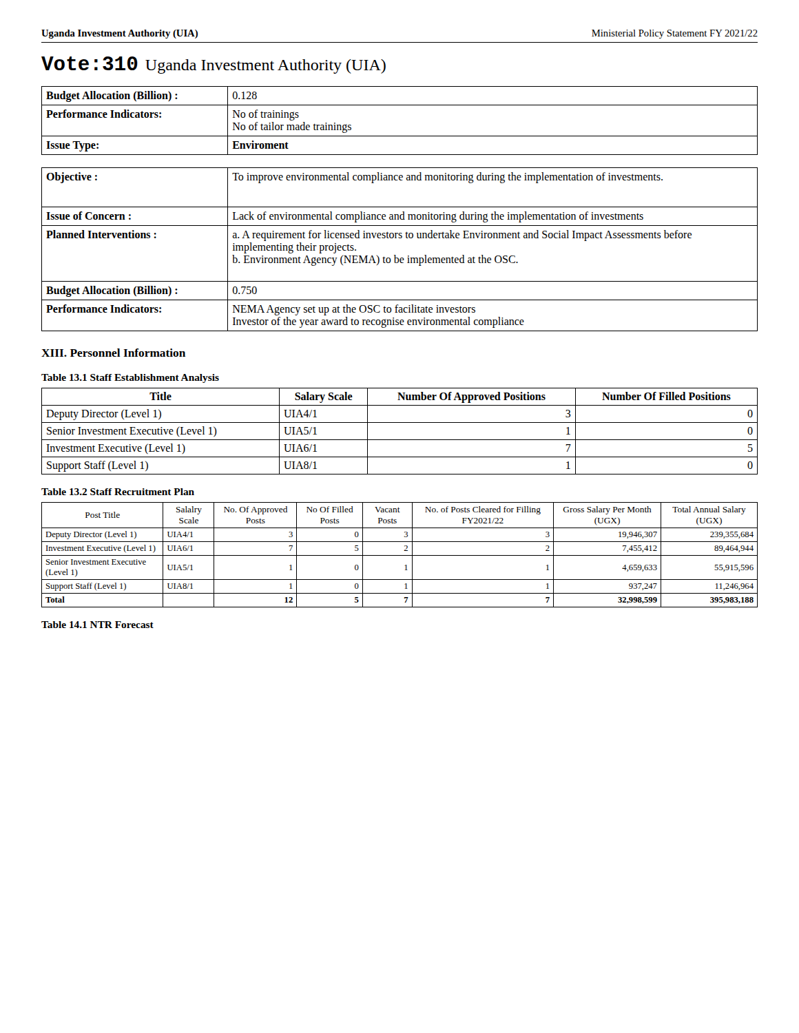Uganda Investment Authority (UIA)
Ministerial Policy Statement FY 2021/22
Vote:310 Uganda Investment Authority (UIA)
| Budget Allocation (Billion) : | 0.128 |
| Performance Indicators: | No of trainings No of tailor made trainings |
| Issue Type: | Enviroment |
| Objective : | To improve environmental compliance and monitoring during the implementation of investments. |
| Issue of Concern : | Lack of environmental compliance and monitoring during the implementation of investments |
| Planned Interventions : | a. A requirement for licensed investors to undertake Environment and Social Impact Assessments before implementing their projects. b. Environment Agency (NEMA) to be implemented at the OSC. |
| Budget Allocation (Billion) : | 0.750 |
| Performance Indicators: | NEMA Agency set up at the OSC to facilitate investors Investor of the year award to recognise environmental compliance |
XIII. Personnel Information
Table 13.1 Staff Establishment Analysis
| Title | Salary Scale | Number Of Approved Positions | Number Of Filled Positions |
| --- | --- | --- | --- |
| Deputy Director (Level 1) | UIA4/1 | 3 | 0 |
| Senior Investment Executive (Level 1) | UIA5/1 | 1 | 0 |
| Investment Executive (Level 1) | UIA6/1 | 7 | 5 |
| Support Staff (Level 1) | UIA8/1 | 1 | 0 |
Table 13.2 Staff Recruitment Plan
| Post Title | Salalry Scale | No. Of Approved Posts | No Of Filled Posts | Vacant Posts | No. of Posts Cleared for Filling FY2021/22 | Gross Salary Per Month (UGX) | Total Annual Salary (UGX) |
| --- | --- | --- | --- | --- | --- | --- | --- |
| Deputy Director (Level 1) | UIA4/1 | 3 | 0 | 3 | 3 | 19,946,307 | 239,355,684 |
| Investment Executive (Level 1) | UIA6/1 | 7 | 5 | 2 | 2 | 7,455,412 | 89,464,944 |
| Senior Investment Executive (Level 1) | UIA5/1 | 1 | 0 | 1 | 1 | 4,659,633 | 55,915,596 |
| Support Staff (Level 1) | UIA8/1 | 1 | 0 | 1 | 1 | 937,247 | 11,246,964 |
| Total | | 12 | 5 | 7 | 7 | 32,998,599 | 395,983,188 |
Table 14.1 NTR Forecast